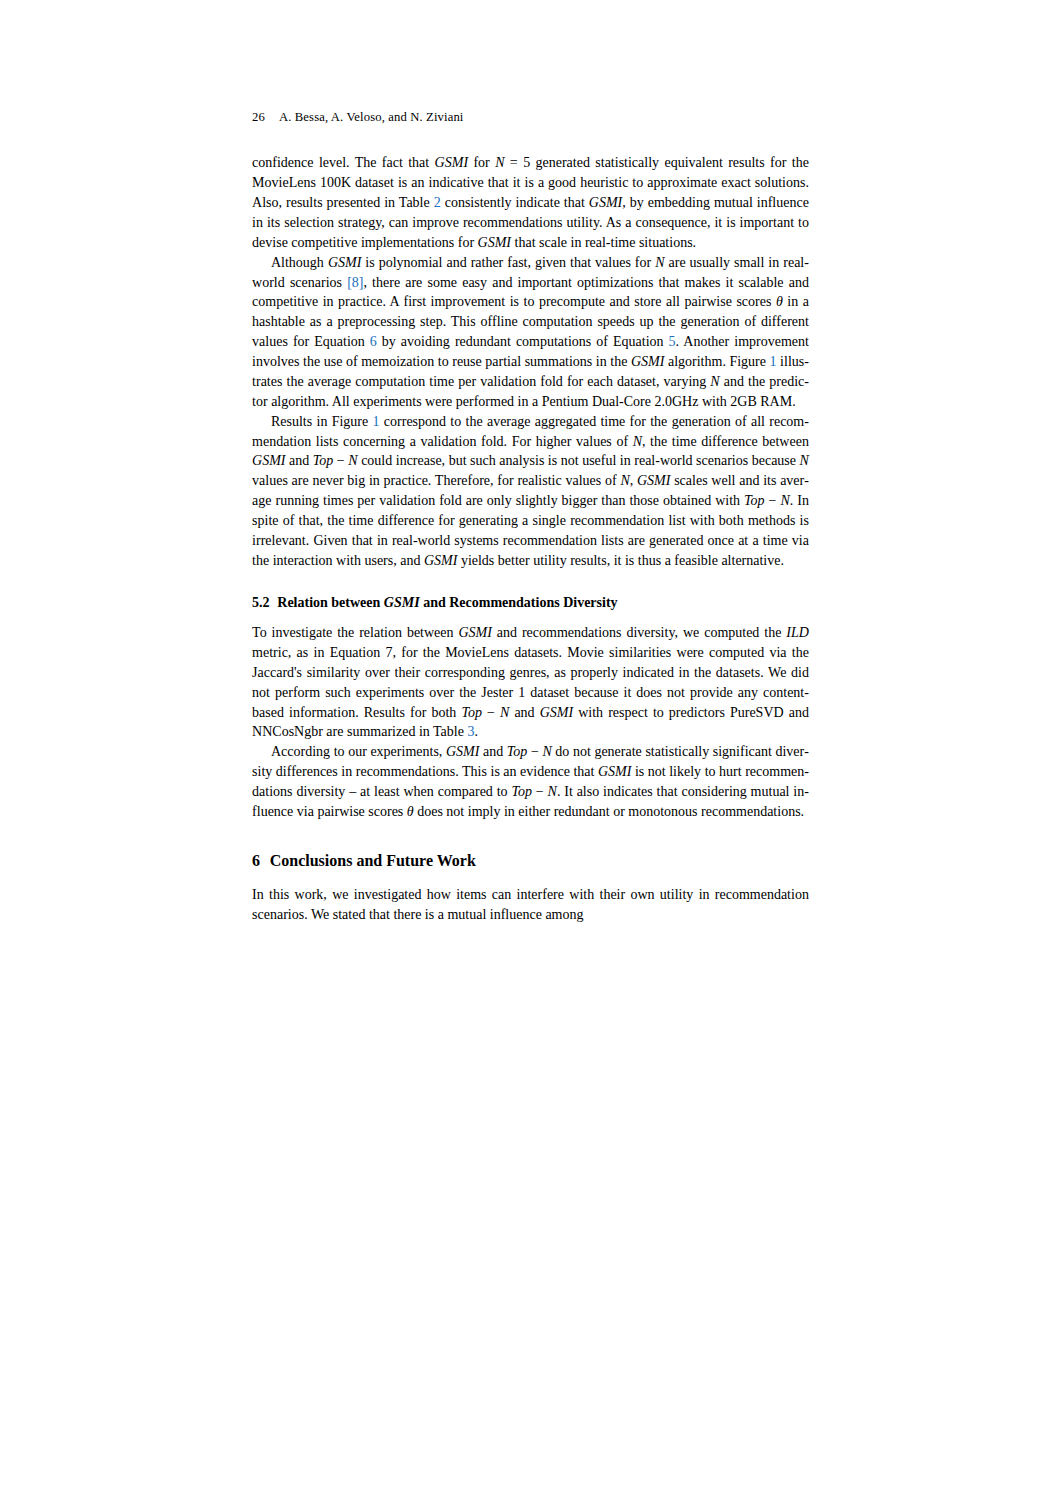26 A. Bessa, A. Veloso, and N. Ziviani
confidence level. The fact that GSMI for N = 5 generated statistically equivalent results for the MovieLens 100K dataset is an indicative that it is a good heuristic to approximate exact solutions. Also, results presented in Table 2 consistently indicate that GSMI, by embedding mutual influence in its selection strategy, can improve recommendations utility. As a consequence, it is important to devise competitive implementations for GSMI that scale in real-time situations.
Although GSMI is polynomial and rather fast, given that values for N are usually small in real-world scenarios [8], there are some easy and important optimizations that makes it scalable and competitive in practice. A first improvement is to precompute and store all pairwise scores θ in a hashtable as a preprocessing step. This offline computation speeds up the generation of different values for Equation 6 by avoiding redundant computations of Equation 5. Another improvement involves the use of memoization to reuse partial summations in the GSMI algorithm. Figure 1 illustrates the average computation time per validation fold for each dataset, varying N and the predictor algorithm. All experiments were performed in a Pentium Dual-Core 2.0GHz with 2GB RAM.
Results in Figure 1 correspond to the average aggregated time for the generation of all recommendation lists concerning a validation fold. For higher values of N, the time difference between GSMI and Top − N could increase, but such analysis is not useful in real-world scenarios because N values are never big in practice. Therefore, for realistic values of N, GSMI scales well and its average running times per validation fold are only slightly bigger than those obtained with Top − N. In spite of that, the time difference for generating a single recommendation list with both methods is irrelevant. Given that in real-world systems recommendation lists are generated once at a time via the interaction with users, and GSMI yields better utility results, it is thus a feasible alternative.
5.2 Relation between GSMI and Recommendations Diversity
To investigate the relation between GSMI and recommendations diversity, we computed the ILD metric, as in Equation 7, for the MovieLens datasets. Movie similarities were computed via the Jaccard's similarity over their corresponding genres, as properly indicated in the datasets. We did not perform such experiments over the Jester 1 dataset because it does not provide any content-based information. Results for both Top − N and GSMI with respect to predictors PureSVD and NNCosNgbr are summarized in Table 3.
According to our experiments, GSMI and Top − N do not generate statistically significant diversity differences in recommendations. This is an evidence that GSMI is not likely to hurt recommendations diversity – at least when compared to Top − N. It also indicates that considering mutual influence via pairwise scores θ does not imply in either redundant or monotonous recommendations.
6 Conclusions and Future Work
In this work, we investigated how items can interfere with their own utility in recommendation scenarios. We stated that there is a mutual influence among